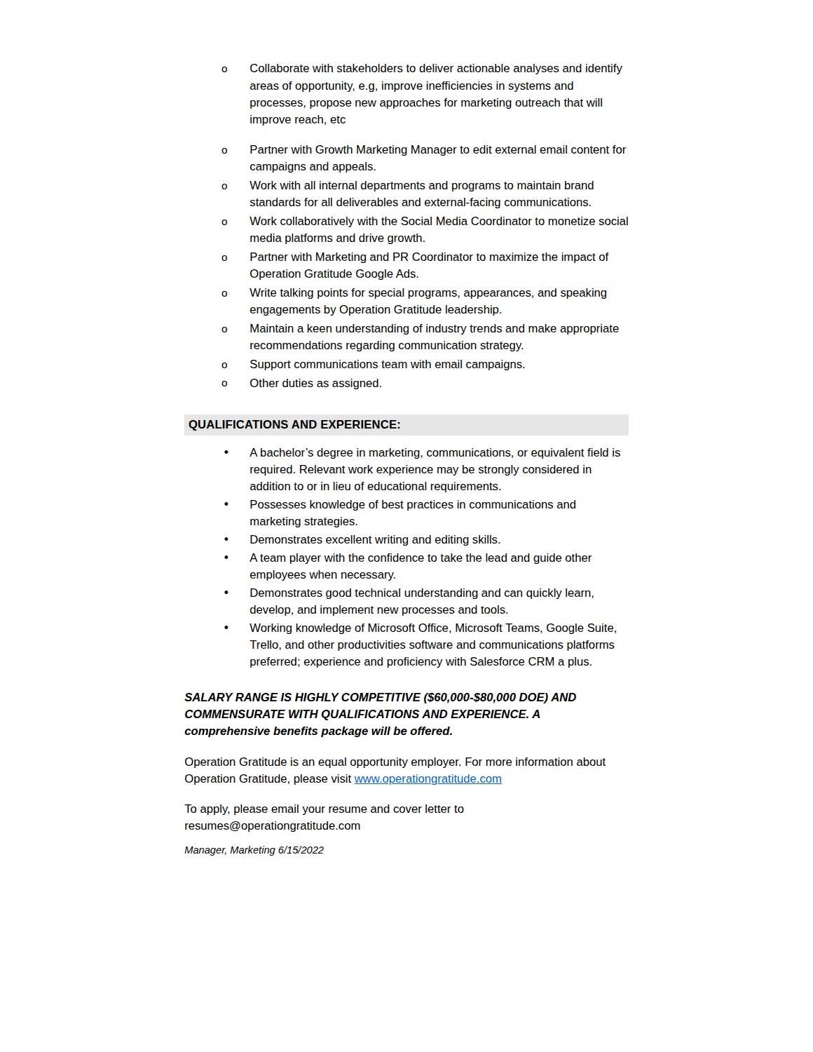Collaborate with stakeholders to deliver actionable analyses and identify areas of opportunity, e.g, improve inefficiencies in systems and processes, propose new approaches for marketing outreach that will improve reach, etc
Partner with Growth Marketing Manager to edit external email content for campaigns and appeals.
Work with all internal departments and programs to maintain brand standards for all deliverables and external-facing communications.
Work collaboratively with the Social Media Coordinator to monetize social media platforms and drive growth.
Partner with Marketing and PR Coordinator to maximize the impact of Operation Gratitude Google Ads.
Write talking points for special programs, appearances, and speaking engagements by Operation Gratitude leadership.
Maintain a keen understanding of industry trends and make appropriate recommendations regarding communication strategy.
Support communications team with email campaigns.
Other duties as assigned.
QUALIFICATIONS AND EXPERIENCE:
A bachelor’s degree in marketing, communications, or equivalent field is required. Relevant work experience may be strongly considered in addition to or in lieu of educational requirements.
Possesses knowledge of best practices in communications and marketing strategies.
Demonstrates excellent writing and editing skills.
A team player with the confidence to take the lead and guide other employees when necessary.
Demonstrates good technical understanding and can quickly learn, develop, and implement new processes and tools.
Working knowledge of Microsoft Office, Microsoft Teams, Google Suite, Trello, and other productivities software and communications platforms preferred; experience and proficiency with Salesforce CRM a plus.
SALARY RANGE IS HIGHLY COMPETITIVE ($60,000-$80,000 DOE) AND COMMENSURATE WITH QUALIFICATIONS AND EXPERIENCE. A comprehensive benefits package will be offered.
Operation Gratitude is an equal opportunity employer. For more information about Operation Gratitude, please visit www.operationgratitude.com
To apply, please email your resume and cover letter to resumes@operationgratitude.com
Manager, Marketing 6/15/2022